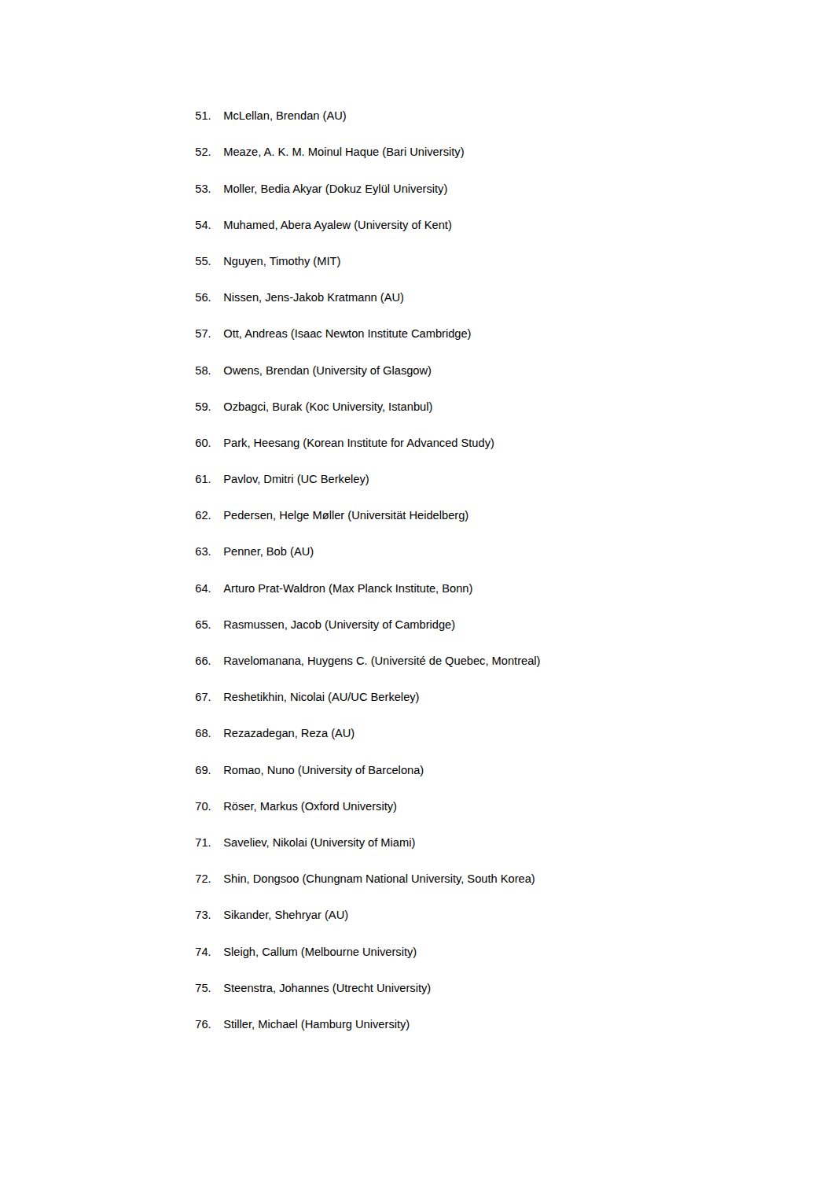McLellan, Brendan (AU)
Meaze, A. K. M. Moinul Haque (Bari University)
Moller, Bedia Akyar (Dokuz Eylül University)
Muhamed, Abera Ayalew (University of Kent)
Nguyen, Timothy (MIT)
Nissen, Jens-Jakob Kratmann (AU)
Ott, Andreas (Isaac Newton Institute Cambridge)
Owens, Brendan (University of Glasgow)
Ozbagci, Burak (Koc University, Istanbul)
Park, Heesang (Korean Institute for Advanced Study)
Pavlov, Dmitri (UC Berkeley)
Pedersen, Helge Møller (Universität Heidelberg)
Penner, Bob (AU)
Arturo Prat-Waldron (Max Planck Institute, Bonn)
Rasmussen, Jacob (University of Cambridge)
Ravelomanana, Huygens C. (Université de Quebec, Montreal)
Reshetikhin, Nicolai (AU/UC Berkeley)
Rezazadegan, Reza (AU)
Romao, Nuno (University of Barcelona)
Röser, Markus (Oxford University)
Saveliev, Nikolai (University of Miami)
Shin, Dongsoo (Chungnam National University, South Korea)
Sikander, Shehryar (AU)
Sleigh, Callum (Melbourne University)
Steenstra, Johannes (Utrecht University)
Stiller, Michael (Hamburg University)